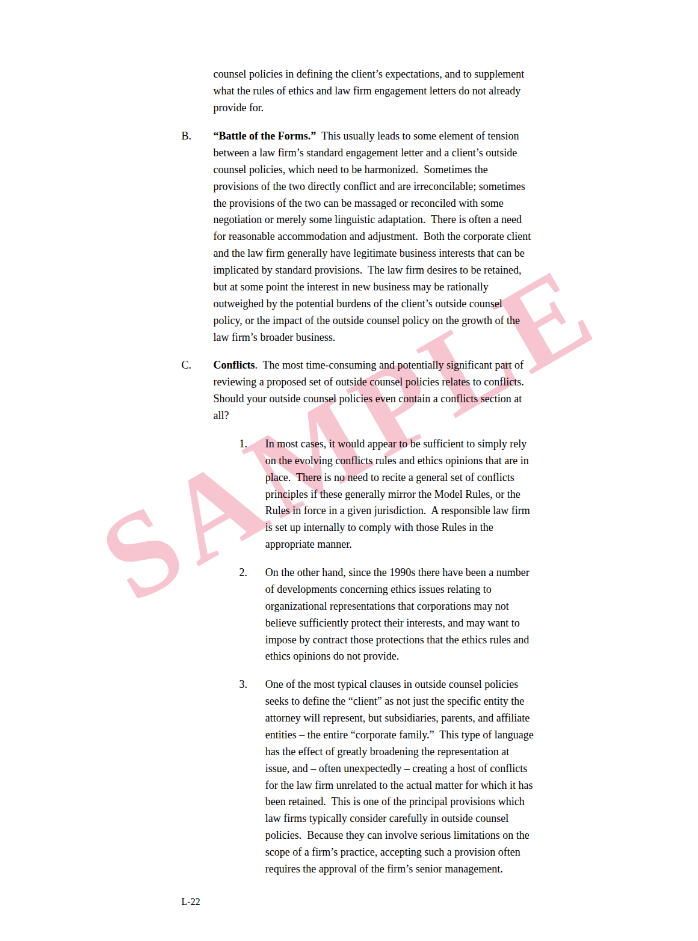SAMPLE
counsel policies in defining the client’s expectations, and to supplement what the rules of ethics and law firm engagement letters do not already provide for.
B.
“Battle of the Forms.” This usually leads to some element of tension between a law firm’s standard engagement letter and a client’s outside counsel policies, which need to be harmonized. Sometimes the provisions of the two directly conflict and are irreconcilable; sometimes the provisions of the two can be massaged or reconciled with some negotiation or merely some linguistic adaptation. There is often a need for reasonable accommodation and adjustment. Both the corporate client and the law firm generally have legitimate business interests that can be implicated by standard provisions. The law firm desires to be retained, but at some point the interest in new business may be rationally outweighed by the potential burdens of the client’s outside counsel policy, or the impact of the outside counsel policy on the growth of the law firm’s broader business.
C.
Conflicts. The most time-consuming and potentially significant part of reviewing a proposed set of outside counsel policies relates to conflicts. Should your outside counsel policies even contain a conflicts section at all?
1.
In most cases, it would appear to be sufficient to simply rely on the evolving conflicts rules and ethics opinions that are in place. There is no need to recite a general set of conflicts principles if these generally mirror the Model Rules, or the Rules in force in a given jurisdiction. A responsible law firm is set up internally to comply with those Rules in the appropriate manner.
2.
On the other hand, since the 1990s there have been a number of developments concerning ethics issues relating to organizational representations that corporations may not believe sufficiently protect their interests, and may want to impose by contract those protections that the ethics rules and ethics opinions do not provide.
3.
One of the most typical clauses in outside counsel policies seeks to define the “client” as not just the specific entity the attorney will represent, but subsidiaries, parents, and affiliate entities – the entire “corporate family.” This type of language has the effect of greatly broadening the representation at issue, and – often unexpectedly – creating a host of conflicts for the law firm unrelated to the actual matter for which it has been retained. This is one of the principal provisions which law firms typically consider carefully in outside counsel policies. Because they can involve serious limitations on the scope of a firm’s practice, accepting such a provision often requires the approval of the firm’s senior management.
L-22